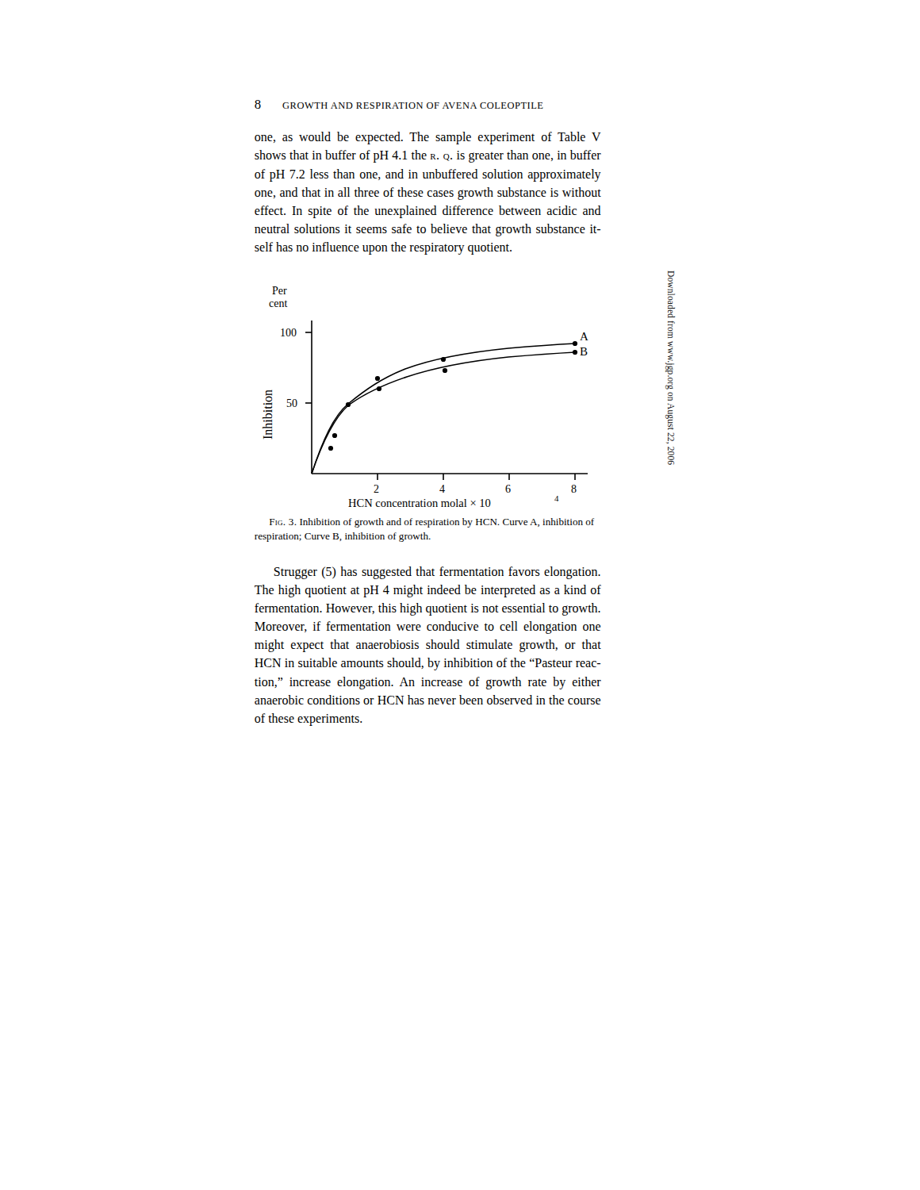Downloaded from www.jgp.org on August 22, 2006
8 GROWTH AND RESPIRATION OF AVENA COLEOPTILE
one, as would be expected. The sample experiment of Table V shows that in buffer of pH 4.1 the r. q. is greater than one, in buffer of pH 7.2 less than one, and in unbuffered solution approximately one, and that in all three of these cases growth substance is without effect. In spite of the unexplained difference between acidic and neutral solutions it seems safe to believe that growth substance itself has no influence upon the respiratory quotient.
Per cent Inhibition 100 50 2 4 6 8 A B HCN concentration molal × 10 4
Fig. 3. Inhibition of growth and of respiration by HCN. Curve A, inhibition of respiration; Curve B, inhibition of growth.
Strugger (5) has suggested that fermentation favors elongation. The high quotient at pH 4 might indeed be interpreted as a kind of fermentation. However, this high quotient is not essential to growth. Moreover, if fermentation were conducive to cell elongation one might expect that anaerobiosis should stimulate growth, or that HCN in suitable amounts should, by inhibition of the “Pasteur reaction,” increase elongation. An increase of growth rate by either anaerobic conditions or HCN has never been observed in the course of these experiments.